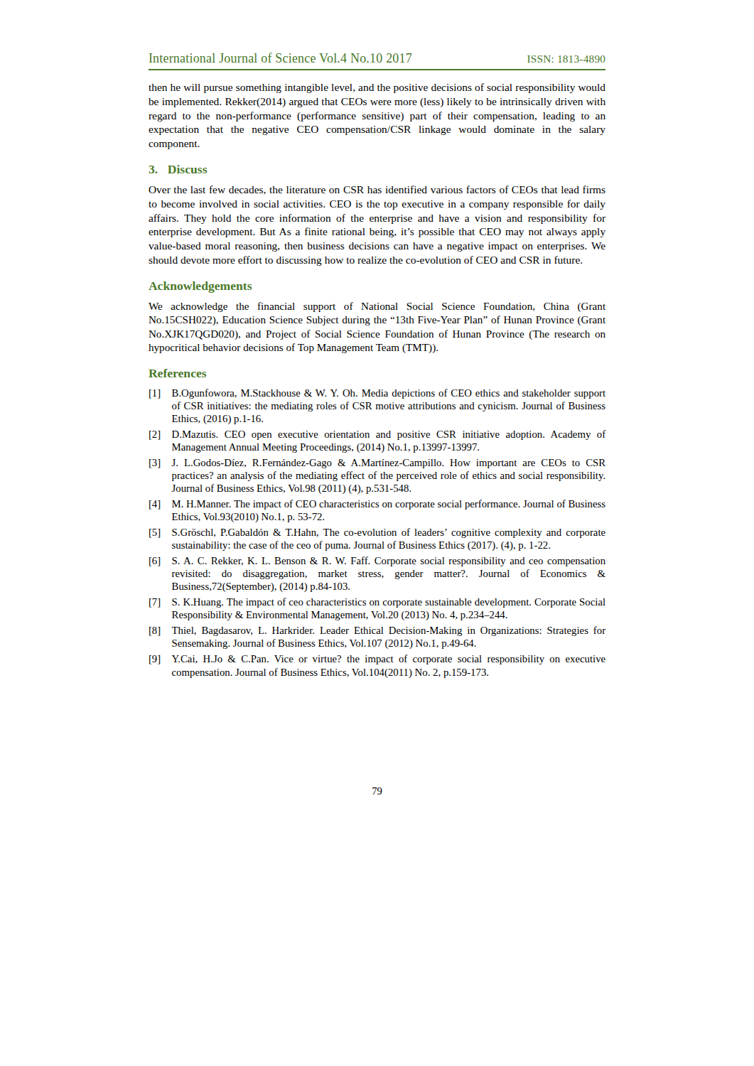International Journal of Science Vol.4 No.10 2017
ISSN: 1813-4890
then he will pursue something intangible level, and the positive decisions of social responsibility would be implemented. Rekker(2014) argued that CEOs were more (less) likely to be intrinsically driven with regard to the non-performance (performance sensitive) part of their compensation, leading to an expectation that the negative CEO compensation/CSR linkage would dominate in the salary component.
3. Discuss
Over the last few decades, the literature on CSR has identified various factors of CEOs that lead firms to become involved in social activities. CEO is the top executive in a company responsible for daily affairs. They hold the core information of the enterprise and have a vision and responsibility for enterprise development. But As a finite rational being, it’s possible that CEO may not always apply value-based moral reasoning, then business decisions can have a negative impact on enterprises. We should devote more effort to discussing how to realize the co-evolution of CEO and CSR in future.
Acknowledgements
We acknowledge the financial support of National Social Science Foundation, China (Grant No.15CSH022), Education Science Subject during the “13th Five-Year Plan” of Hunan Province (Grant No.XJK17QGD020), and Project of Social Science Foundation of Hunan Province (The research on hypocritical behavior decisions of Top Management Team (TMT)).
References
[1] B.Ogunfowora, M.Stackhouse & W. Y. Oh. Media depictions of CEO ethics and stakeholder support of CSR initiatives: the mediating roles of CSR motive attributions and cynicism. Journal of Business Ethics, (2016) p.1-16.
[2] D.Mazutis. CEO open executive orientation and positive CSR initiative adoption. Academy of Management Annual Meeting Proceedings, (2014) No.1, p.13997-13997.
[3] J. L.Godos-Díez, R.Fernández-Gago & A.Martínez-Campillo. How important are CEOs to CSR practices? an analysis of the mediating effect of the perceived role of ethics and social responsibility. Journal of Business Ethics, Vol.98 (2011) (4), p.531-548.
[4] M. H.Manner. The impact of CEO characteristics on corporate social performance. Journal of Business Ethics, Vol.93(2010) No.1, p. 53-72.
[5] S.Gröschl, P.Gabaldón & T.Hahn, The co-evolution of leaders’ cognitive complexity and corporate sustainability: the case of the ceo of puma. Journal of Business Ethics (2017). (4), p. 1-22.
[6] S. A. C. Rekker, K. L. Benson & R. W. Faff. Corporate social responsibility and ceo compensation revisited: do disaggregation, market stress, gender matter?. Journal of Economics & Business,72(September), (2014) p.84-103.
[7] S. K.Huang. The impact of ceo characteristics on corporate sustainable development. Corporate Social Responsibility & Environmental Management, Vol.20 (2013) No. 4, p.234–244.
[8] Thiel, Bagdasarov, L. Harkrider. Leader Ethical Decision-Making in Organizations: Strategies for Sensemaking. Journal of Business Ethics, Vol.107 (2012) No.1, p.49-64.
[9] Y.Cai, H.Jo & C.Pan. Vice or virtue? the impact of corporate social responsibility on executive compensation. Journal of Business Ethics, Vol.104(2011) No. 2, p.159-173.
79